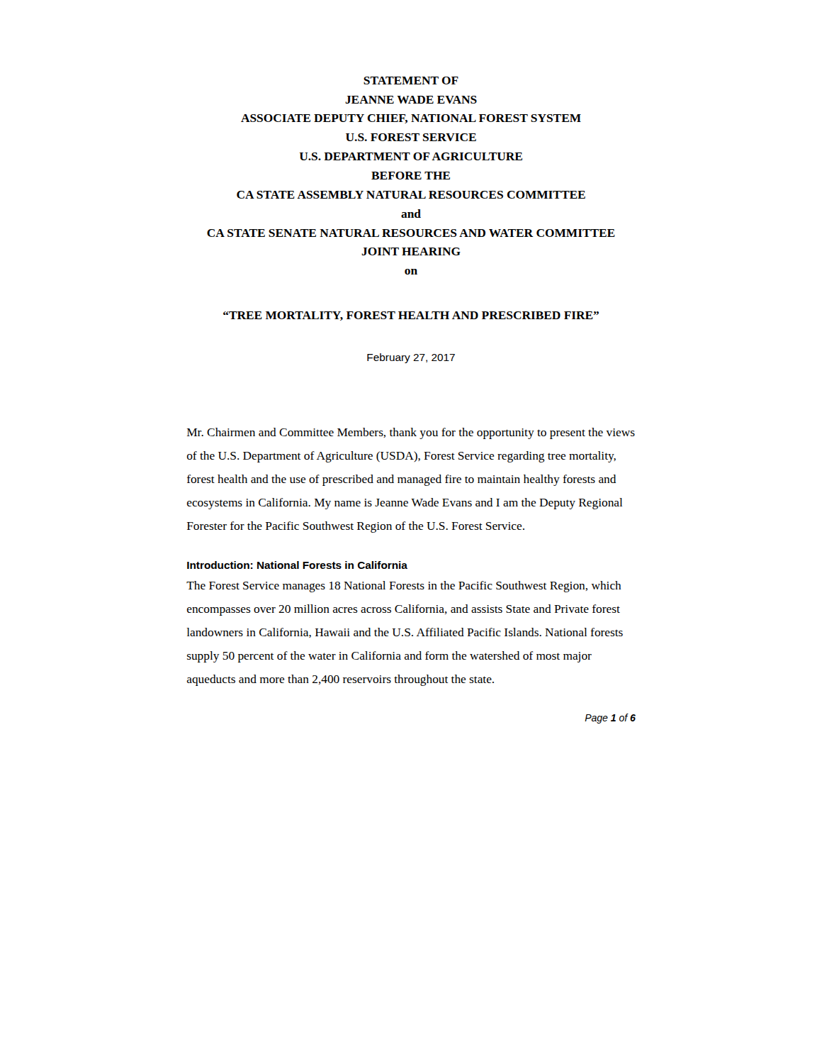Statement of
Jeanne Wade Evans
Associate Deputy Chief, National Forest System
U.S. Forest Service
U.S. Department of Agriculture
Before the
CA State Assembly Natural Resources Committee
and
CA State Senate Natural Resources and Water Committee
Joint Hearing
on
“Tree Mortality, Forest Health and Prescribed Fire”
February 27, 2017
Mr. Chairmen and Committee Members, thank you for the opportunity to present the views of the U.S. Department of Agriculture (USDA), Forest Service regarding tree mortality, forest health and the use of prescribed and managed fire to maintain healthy forests and ecosystems in California. My name is Jeanne Wade Evans and I am the Deputy Regional Forester for the Pacific Southwest Region of the U.S. Forest Service.
Introduction: National Forests in California
The Forest Service manages 18 National Forests in the Pacific Southwest Region, which encompasses over 20 million acres across California, and assists State and Private forest landowners in California, Hawaii and the U.S. Affiliated Pacific Islands. National forests supply 50 percent of the water in California and form the watershed of most major aqueducts and more than 2,400 reservoirs throughout the state.
Page 1 of 6